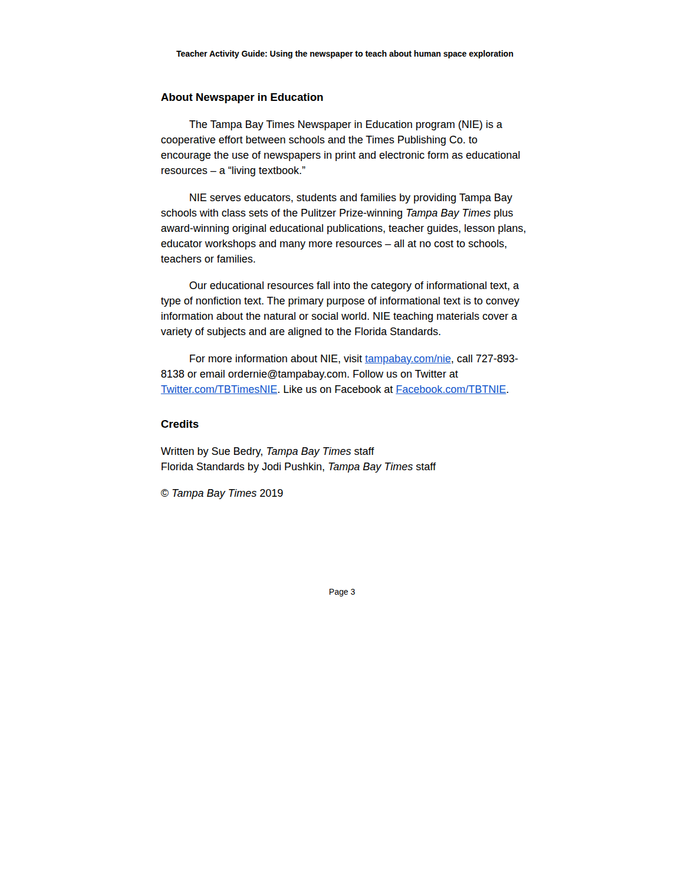Teacher Activity Guide: Using the newspaper to teach about human space exploration
About Newspaper in Education
The Tampa Bay Times Newspaper in Education program (NIE) is a cooperative effort between schools and the Times Publishing Co. to encourage the use of newspapers in print and electronic form as educational resources – a “living textbook.”
NIE serves educators, students and families by providing Tampa Bay schools with class sets of the Pulitzer Prize-winning Tampa Bay Times plus award-winning original educational publications, teacher guides, lesson plans, educator workshops and many more resources – all at no cost to schools, teachers or families.
Our educational resources fall into the category of informational text, a type of nonfiction text. The primary purpose of informational text is to convey information about the natural or social world. NIE teaching materials cover a variety of subjects and are aligned to the Florida Standards.
For more information about NIE, visit tampabay.com/nie, call 727-893-8138 or email ordernie@tampabay.com. Follow us on Twitter at Twitter.com/TBTimesNIE. Like us on Facebook at Facebook.com/TBTNIE.
Credits
Written by Sue Bedry, Tampa Bay Times staff
Florida Standards by Jodi Pushkin, Tampa Bay Times staff
© Tampa Bay Times 2019
Page 3